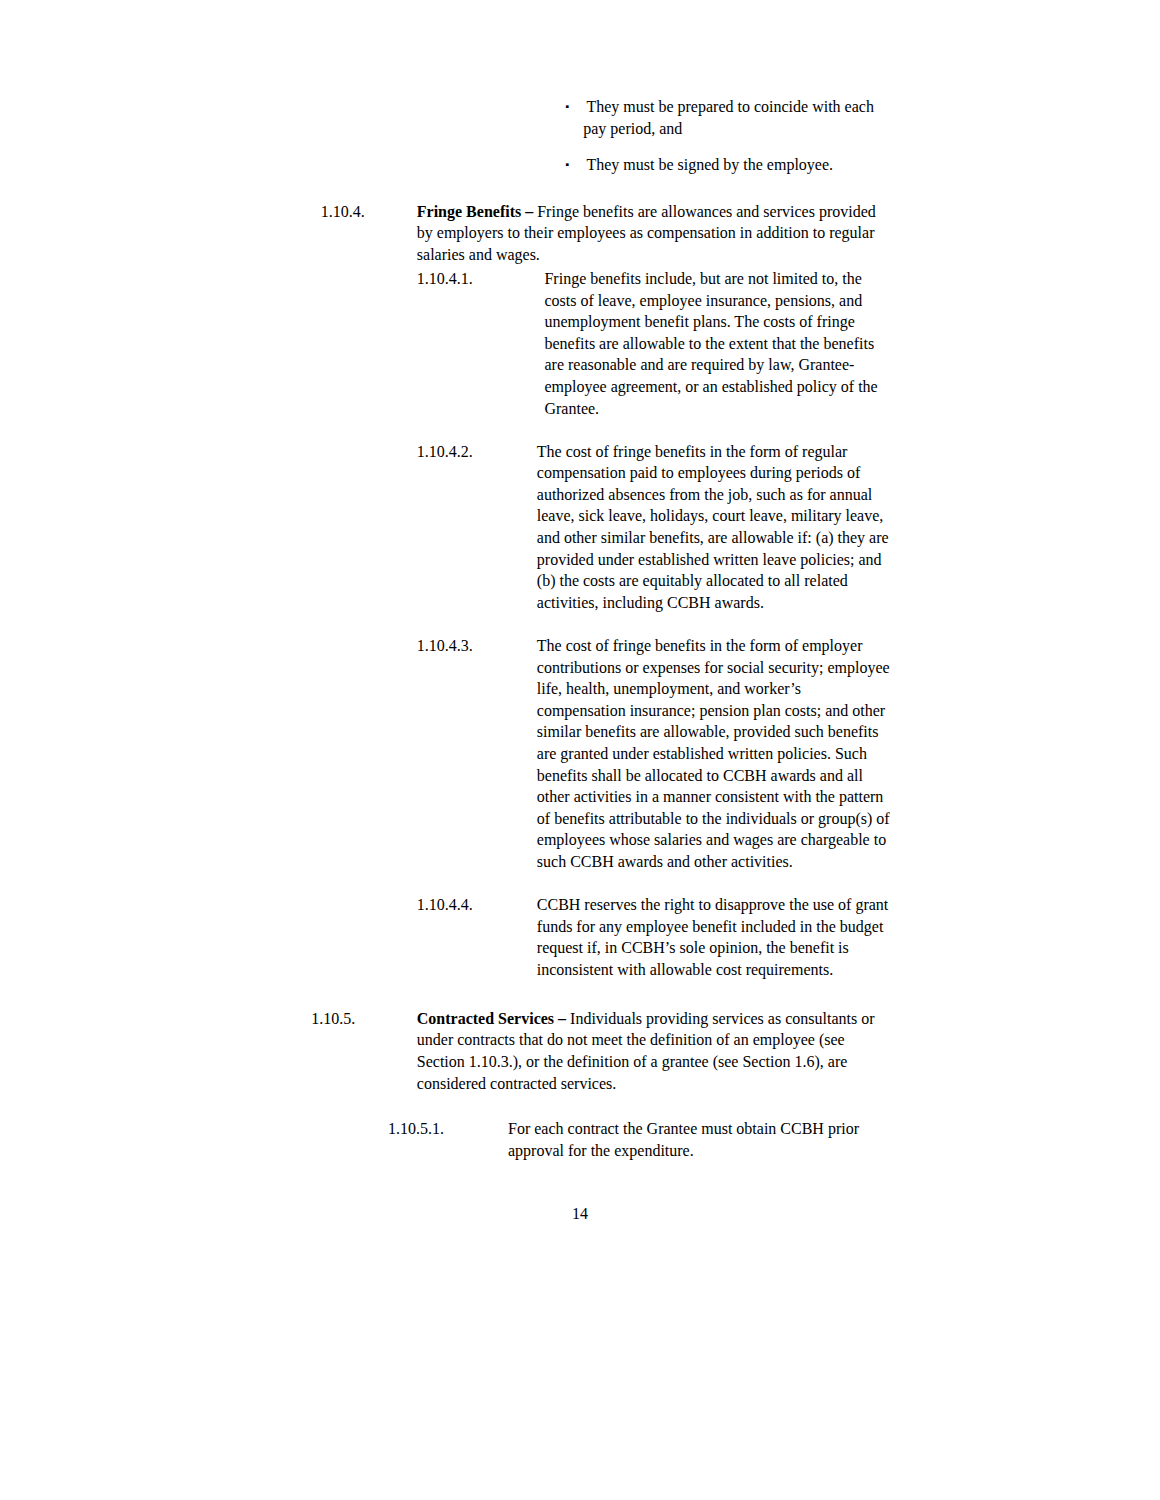▪They must be prepared to coincide with each pay period, and
▪They must be signed by the employee.
1.10.4.
Fringe Benefits – Fringe benefits are allowances and services provided by employers to their employees as compensation in addition to regular salaries and wages.
1.10.4.1.
Fringe benefits include, but are not limited to, the costs of leave, employee insurance, pensions, and unemployment benefit plans. The costs of fringe benefits are allowable to the extent that the benefits are reasonable and are required by law, Grantee-employee agreement, or an established policy of the Grantee.
1.10.4.2.
The cost of fringe benefits in the form of regular compensation paid to employees during periods of authorized absences from the job, such as for annual leave, sick leave, holidays, court leave, military leave, and other similar benefits, are allowable if: (a) they are provided under established written leave policies; and (b) the costs are equitably allocated to all related activities, including CCBH awards.
1.10.4.3.
The cost of fringe benefits in the form of employer contributions or expenses for social security; employee life, health, unemployment, and worker’s compensation insurance; pension plan costs; and other similar benefits are allowable, provided such benefits are granted under established written policies. Such benefits shall be allocated to CCBH awards and all other activities in a manner consistent with the pattern of benefits attributable to the individuals or group(s) of employees whose salaries and wages are chargeable to such CCBH awards and other activities.
1.10.4.4.
CCBH reserves the right to disapprove the use of grant funds for any employee benefit included in the budget request if, in CCBH’s sole opinion, the benefit is inconsistent with allowable cost requirements.
1.10.5.
Contracted Services – Individuals providing services as consultants or under contracts that do not meet the definition of an employee (see Section 1.10.3.), or the definition of a grantee (see Section 1.6), are considered contracted services.
1.10.5.1.
For each contract the Grantee must obtain CCBH prior approval for the expenditure.
14